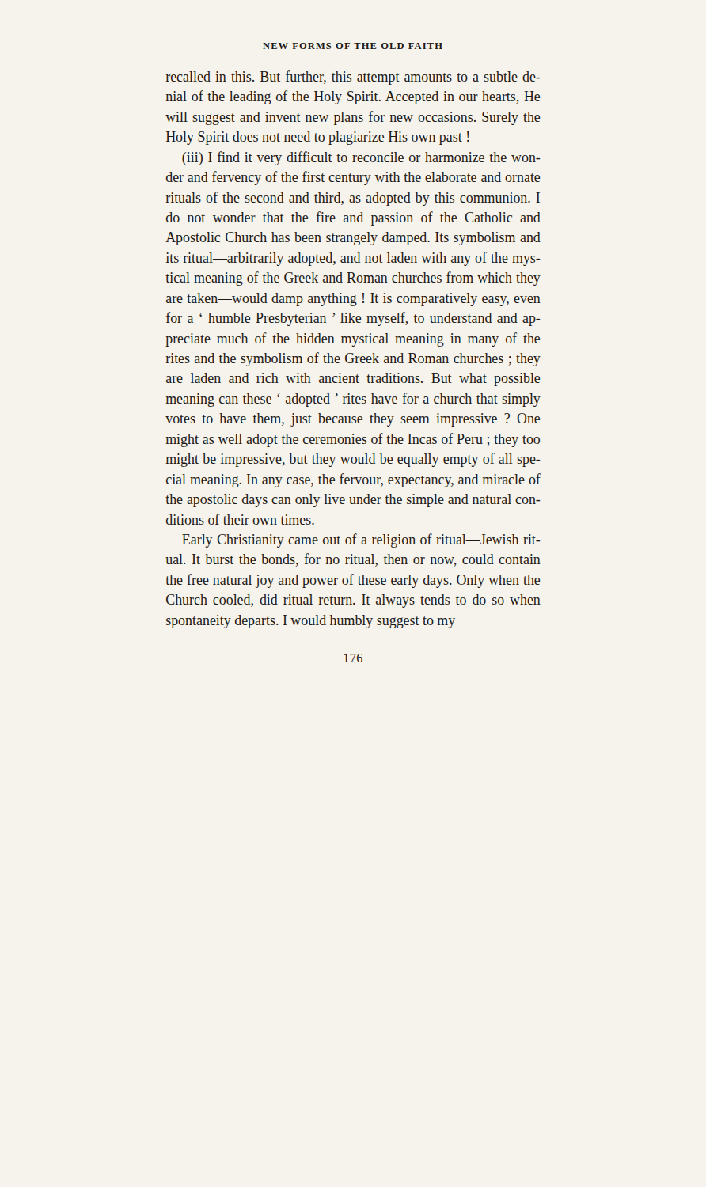New Forms of the Old Faith
recalled in this. But further, this attempt amounts to a subtle denial of the leading of the Holy Spirit. Accepted in our hearts, He will suggest and invent new plans for new occasions. Surely the Holy Spirit does not need to plagiarize His own past !
(iii) I find it very difficult to reconcile or harmonize the wonder and fervency of the first century with the elaborate and ornate rituals of the second and third, as adopted by this communion. I do not wonder that the fire and passion of the Catholic and Apostolic Church has been strangely damped. Its symbolism and its ritual—arbitrarily adopted, and not laden with any of the mystical meaning of the Greek and Roman churches from which they are taken—would damp anything ! It is comparatively easy, even for a ‘ humble Presbyterian ’ like myself, to understand and appreciate much of the hidden mystical meaning in many of the rites and the symbolism of the Greek and Roman churches ; they are laden and rich with ancient traditions. But what possible meaning can these ‘ adopted ’ rites have for a church that simply votes to have them, just because they seem impressive ? One might as well adopt the ceremonies of the Incas of Peru ; they too might be impressive, but they would be equally empty of all special meaning. In any case, the fervour, expectancy, and miracle of the apostolic days can only live under the simple and natural conditions of their own times.
Early Christianity came out of a religion of ritual—Jewish ritual. It burst the bonds, for no ritual, then or now, could contain the free natural joy and power of these early days. Only when the Church cooled, did ritual return. It always tends to do so when spontaneity departs. I would humbly suggest to my
176